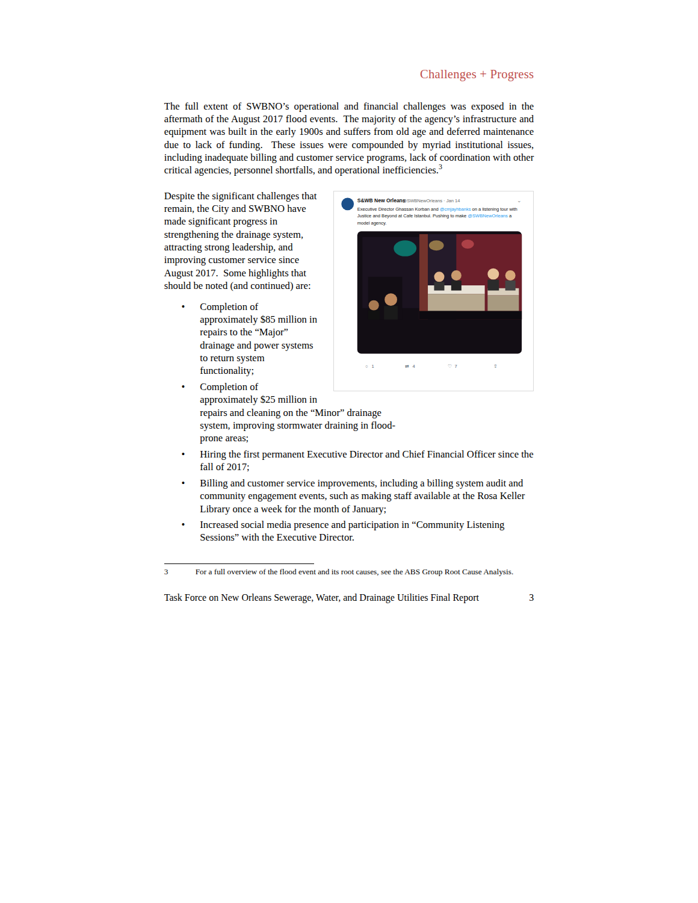Challenges + Progress
The full extent of SWBNO’s operational and financial challenges was exposed in the aftermath of the August 2017 flood events. The majority of the agency’s infrastructure and equipment was built in the early 1900s and suffers from old age and deferred maintenance due to lack of funding. These issues were compounded by myriad institutional issues, including inadequate billing and customer service programs, lack of coordination with other critical agencies, personnel shortfalls, and operational inefficiencies.3
Despite the significant challenges that remain, the City and SWBNO have made significant progress in strengthening the drainage system, attracting strong leadership, and improving customer service since August 2017. Some highlights that should be noted (and continued) are:
Completion of approximately $85 million in repairs to the “Major” drainage and power systems to return system functionality;
Completion of approximately $25 million in repairs and cleaning on the “Minor” drainage system, improving stormwater draining in flood-prone areas;
Hiring the first permanent Executive Director and Chief Financial Officer since the fall of 2017;
Billing and customer service improvements, including a billing system audit and community engagement events, such as making staff available at the Rosa Keller Library once a week for the month of January;
Increased social media presence and participation in “Community Listening Sessions” with the Executive Director.
3 For a full overview of the flood event and its root causes, see the ABS Group Root Cause Analysis.
Task Force on New Orleans Sewerage, Water, and Drainage Utilities Final Report 3